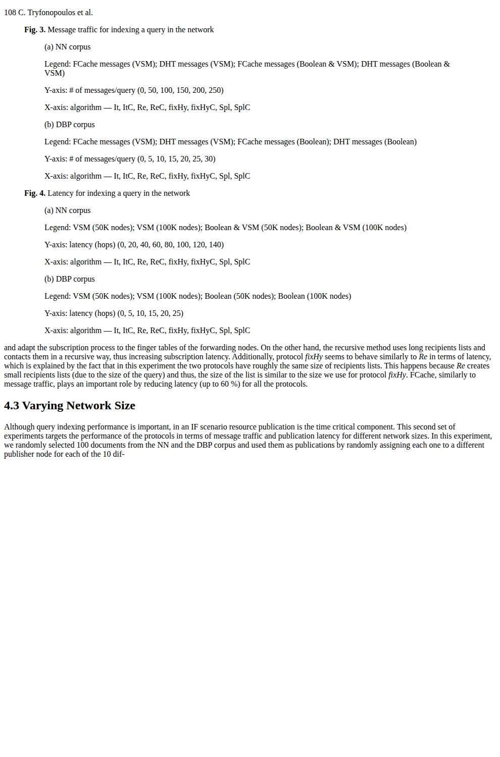108 C. Tryfonopoulos et al.
Fig. 3. Message traffic for indexing a query in the network
(a) NN corpus
Legend: FCache messages (VSM); DHT messages (VSM); FCache messages (Boolean & VSM); DHT messages (Boolean & VSM)
Y-axis: # of messages/query (0, 50, 100, 150, 200, 250)
X-axis: algorithm — It, ItC, Re, ReC, fixHy, fixHyC, Spl, SplC
(b) DBP corpus
Legend: FCache messages (VSM); DHT messages (VSM); FCache messages (Boolean); DHT messages (Boolean)
Y-axis: # of messages/query (0, 5, 10, 15, 20, 25, 30)
X-axis: algorithm — It, ItC, Re, ReC, fixHy, fixHyC, Spl, SplC
Fig. 4. Latency for indexing a query in the network
(a) NN corpus
Legend: VSM (50K nodes); VSM (100K nodes); Boolean & VSM (50K nodes); Boolean & VSM (100K nodes)
Y-axis: latency (hops) (0, 20, 40, 60, 80, 100, 120, 140)
X-axis: algorithm — It, ItC, Re, ReC, fixHy, fixHyC, Spl, SplC
(b) DBP corpus
Legend: VSM (50K nodes); VSM (100K nodes); Boolean (50K nodes); Boolean (100K nodes)
Y-axis: latency (hops) (0, 5, 10, 15, 20, 25)
X-axis: algorithm — It, ItC, Re, ReC, fixHy, fixHyC, Spl, SplC
and adapt the subscription process to the finger tables of the forwarding nodes. On the other hand, the recursive method uses long recipients lists and contacts them in a recursive way, thus increasing subscription latency. Additionally, protocol fixHy seems to behave similarly to Re in terms of latency, which is explained by the fact that in this experiment the two protocols have roughly the same size of recipients lists. This happens because Re creates small recipients lists (due to the size of the query) and thus, the size of the list is similar to the size we use for protocol fixHy. FCache, similarly to message traffic, plays an important role by reducing latency (up to 60 %) for all the protocols.
4.3 Varying Network Size
Although query indexing performance is important, in an IF scenario resource publication is the time critical component. This second set of experiments targets the performance of the protocols in terms of message traffic and publication latency for different network sizes. In this experiment, we randomly selected 100 documents from the NN and the DBP corpus and used them as publications by randomly assigning each one to a different publisher node for each of the 10 dif-